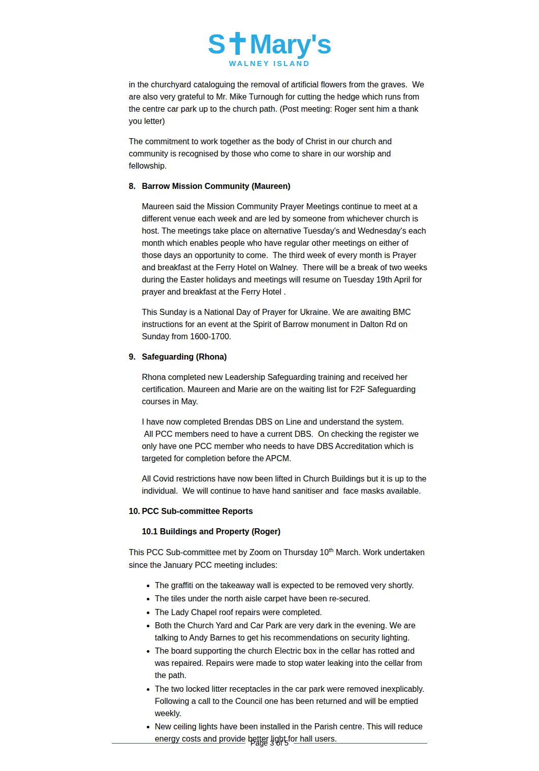S✝Mary's
WALNEY ISLAND
in the churchyard cataloguing the removal of artificial flowers from the graves. We are also very grateful to Mr. Mike Turnough for cutting the hedge which runs from the centre car park up to the church path. (Post meeting: Roger sent him a thank you letter)
The commitment to work together as the body of Christ in our church and community is recognised by those who come to share in our worship and fellowship.
8. Barrow Mission Community (Maureen)
Maureen said the Mission Community Prayer Meetings continue to meet at a different venue each week and are led by someone from whichever church is host. The meetings take place on alternative Tuesday's and Wednesday's each month which enables people who have regular other meetings on either of those days an opportunity to come. The third week of every month is Prayer and breakfast at the Ferry Hotel on Walney. There will be a break of two weeks during the Easter holidays and meetings will resume on Tuesday 19th April for prayer and breakfast at the Ferry Hotel .
This Sunday is a National Day of Prayer for Ukraine. We are awaiting BMC instructions for an event at the Spirit of Barrow monument in Dalton Rd on Sunday from 1600-1700.
9. Safeguarding (Rhona)
Rhona completed new Leadership Safeguarding training and received her certification. Maureen and Marie are on the waiting list for F2F Safeguarding courses in May.
I have now completed Brendas DBS on Line and understand the system.
All PCC members need to have a current DBS. On checking the register we only have one PCC member who needs to have DBS Accreditation which is targeted for completion before the APCM.
All Covid restrictions have now been lifted in Church Buildings but it is up to the individual. We will continue to have hand sanitiser and face masks available.
10. PCC Sub-committee Reports
10.1 Buildings and Property (Roger)
This PCC Sub-committee met by Zoom on Thursday 10th March. Work undertaken since the January PCC meeting includes:
The graffiti on the takeaway wall is expected to be removed very shortly.
The tiles under the north aisle carpet have been re-secured.
The Lady Chapel roof repairs were completed.
Both the Church Yard and Car Park are very dark in the evening. We are talking to Andy Barnes to get his recommendations on security lighting.
The board supporting the church Electric box in the cellar has rotted and was repaired. Repairs were made to stop water leaking into the cellar from the path.
The two locked litter receptacles in the car park were removed inexplicably. Following a call to the Council one has been returned and will be emptied weekly.
New ceiling lights have been installed in the Parish centre. This will reduce energy costs and provide better light for hall users.
Page 3 of 5